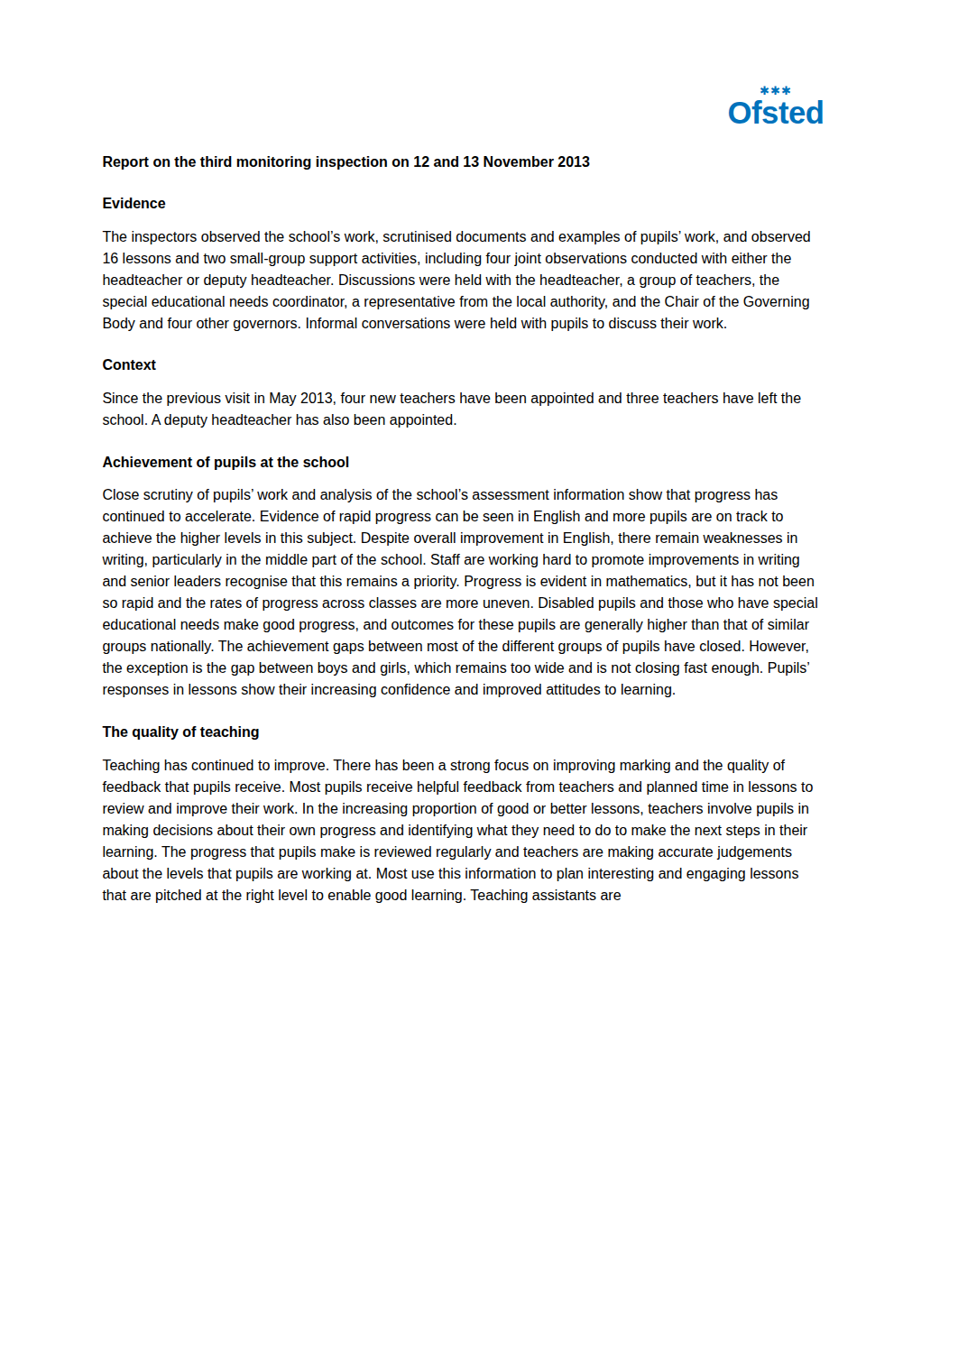✱✱✱
Ofsted
Report on the third monitoring inspection on 12 and 13 November 2013
Evidence
The inspectors observed the school’s work, scrutinised documents and examples of pupils’ work, and observed 16 lessons and two small-group support activities, including four joint observations conducted with either the headteacher or deputy headteacher. Discussions were held with the headteacher, a group of teachers, the special educational needs coordinator, a representative from the local authority, and the Chair of the Governing Body and four other governors. Informal conversations were held with pupils to discuss their work.
Context
Since the previous visit in May 2013, four new teachers have been appointed and three teachers have left the school. A deputy headteacher has also been appointed.
Achievement of pupils at the school
Close scrutiny of pupils’ work and analysis of the school’s assessment information show that progress has continued to accelerate. Evidence of rapid progress can be seen in English and more pupils are on track to achieve the higher levels in this subject. Despite overall improvement in English, there remain weaknesses in writing, particularly in the middle part of the school. Staff are working hard to promote improvements in writing and senior leaders recognise that this remains a priority. Progress is evident in mathematics, but it has not been so rapid and the rates of progress across classes are more uneven. Disabled pupils and those who have special educational needs make good progress, and outcomes for these pupils are generally higher than that of similar groups nationally. The achievement gaps between most of the different groups of pupils have closed. However, the exception is the gap between boys and girls, which remains too wide and is not closing fast enough. Pupils’ responses in lessons show their increasing confidence and improved attitudes to learning.
The quality of teaching
Teaching has continued to improve. There has been a strong focus on improving marking and the quality of feedback that pupils receive. Most pupils receive helpful feedback from teachers and planned time in lessons to review and improve their work. In the increasing proportion of good or better lessons, teachers involve pupils in making decisions about their own progress and identifying what they need to do to make the next steps in their learning. The progress that pupils make is reviewed regularly and teachers are making accurate judgements about the levels that pupils are working at. Most use this information to plan interesting and engaging lessons that are pitched at the right level to enable good learning. Teaching assistants are